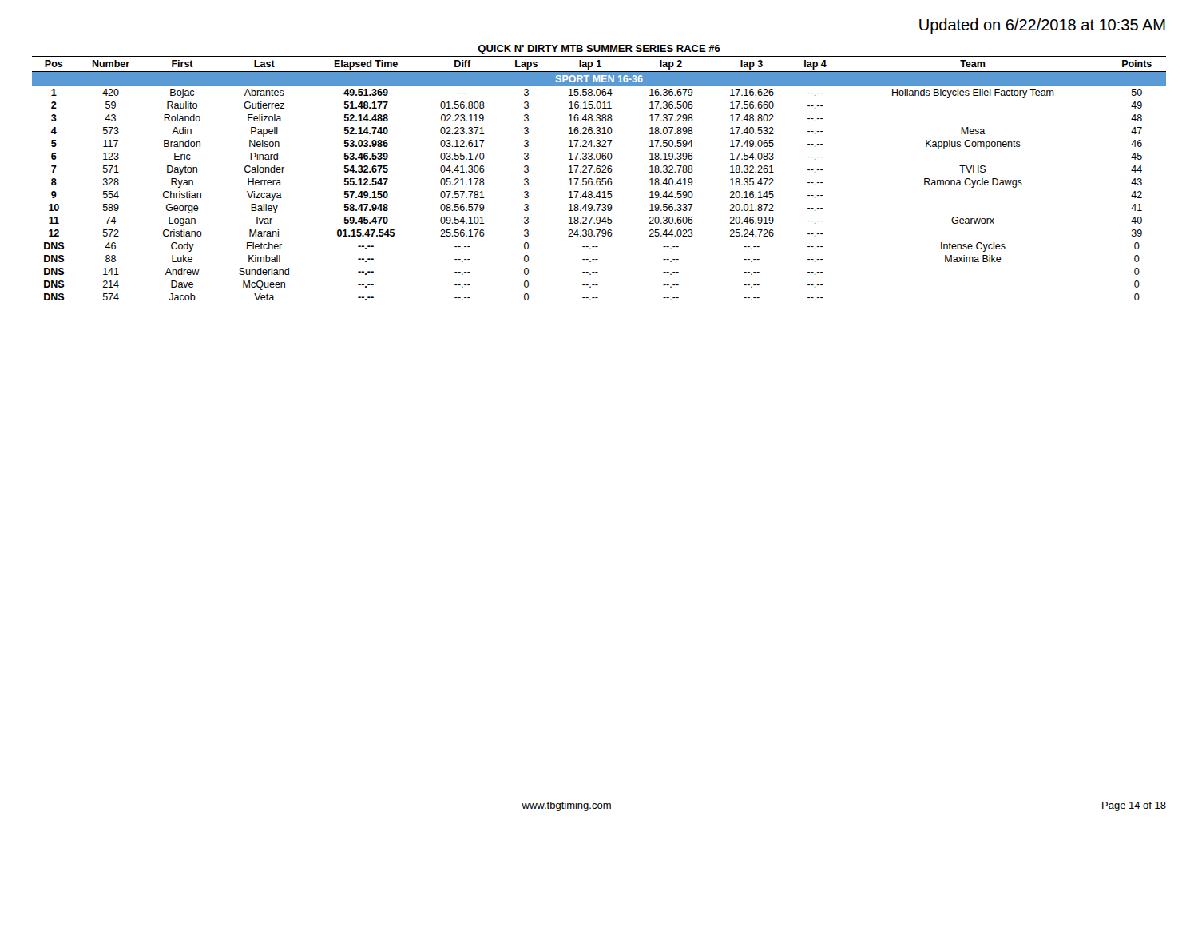Updated on 6/22/2018 at 10:35 AM
QUICK N' DIRTY MTB SUMMER SERIES RACE #6
| Pos | Number | First | Last | Elapsed Time | Diff | Laps | lap 1 | lap 2 | lap 3 | lap 4 | Team | Points |
| --- | --- | --- | --- | --- | --- | --- | --- | --- | --- | --- | --- | --- |
| SPORT MEN 16-36 |
| 1 | 420 | Bojac | Abrantes | 49.51.369 | --- | 3 | 15.58.064 | 16.36.679 | 17.16.626 | --.-- | Hollands Bicycles Eliel Factory Team | 50 |
| 2 | 59 | Raulito | Gutierrez | 51.48.177 | 01.56.808 | 3 | 16.15.011 | 17.36.506 | 17.56.660 | --.-- | | 49 |
| 3 | 43 | Rolando | Felizola | 52.14.488 | 02.23.119 | 3 | 16.48.388 | 17.37.298 | 17.48.802 | --.-- | | 48 |
| 4 | 573 | Adin | Papell | 52.14.740 | 02.23.371 | 3 | 16.26.310 | 18.07.898 | 17.40.532 | --.-- | Mesa | 47 |
| 5 | 117 | Brandon | Nelson | 53.03.986 | 03.12.617 | 3 | 17.24.327 | 17.50.594 | 17.49.065 | --.-- | Kappius Components | 46 |
| 6 | 123 | Eric | Pinard | 53.46.539 | 03.55.170 | 3 | 17.33.060 | 18.19.396 | 17.54.083 | --.-- | | 45 |
| 7 | 571 | Dayton | Calonder | 54.32.675 | 04.41.306 | 3 | 17.27.626 | 18.32.788 | 18.32.261 | --.-- | TVHS | 44 |
| 8 | 328 | Ryan | Herrera | 55.12.547 | 05.21.178 | 3 | 17.56.656 | 18.40.419 | 18.35.472 | --.-- | Ramona Cycle Dawgs | 43 |
| 9 | 554 | Christian | Vizcaya | 57.49.150 | 07.57.781 | 3 | 17.48.415 | 19.44.590 | 20.16.145 | --.-- | | 42 |
| 10 | 589 | George | Bailey | 58.47.948 | 08.56.579 | 3 | 18.49.739 | 19.56.337 | 20.01.872 | --.-- | | 41 |
| 11 | 74 | Logan | Ivar | 59.45.470 | 09.54.101 | 3 | 18.27.945 | 20.30.606 | 20.46.919 | --.-- | Gearworx | 40 |
| 12 | 572 | Cristiano | Marani | 01.15.47.545 | 25.56.176 | 3 | 24.38.796 | 25.44.023 | 25.24.726 | --.-- | | 39 |
| DNS | 46 | Cody | Fletcher | --.-- | --.-- | 0 | --.-- | --.-- | --.-- | --.-- | Intense Cycles | 0 |
| DNS | 88 | Luke | Kimball | --.-- | --.-- | 0 | --.-- | --.-- | --.-- | --.-- | Maxima Bike | 0 |
| DNS | 141 | Andrew | Sunderland | --.-- | --.-- | 0 | --.-- | --.-- | --.-- | --.-- | | 0 |
| DNS | 214 | Dave | McQueen | --.-- | --.-- | 0 | --.-- | --.-- | --.-- | --.-- | | 0 |
| DNS | 574 | Jacob | Veta | --.-- | --.-- | 0 | --.-- | --.-- | --.-- | --.-- | | 0 |
www.tbgtiming.com Page 14 of 18